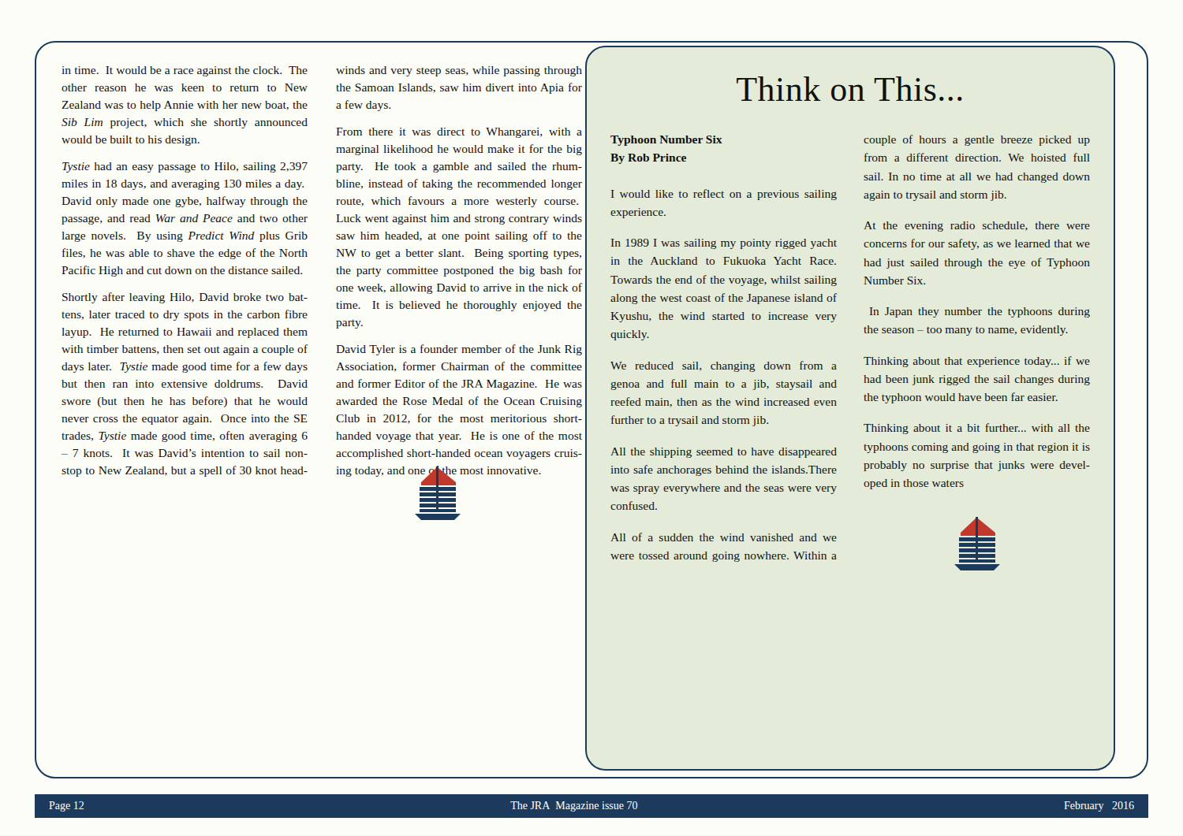in time. It would be a race against the clock. The other reason he was keen to return to New Zealand was to help Annie with her new boat, the Sib Lim project, which she shortly announced would be built to his design.
Tystie had an easy passage to Hilo, sailing 2,397 miles in 18 days, and averaging 130 miles a day. David only made one gybe, halfway through the passage, and read War and Peace and two other large novels. By using Predict Wind plus Grib files, he was able to shave the edge of the North Pacific High and cut down on the distance sailed.
Shortly after leaving Hilo, David broke two battens, later traced to dry spots in the carbon fibre layup. He returned to Hawaii and replaced them with timber battens, then set out again a couple of days later. Tystie made good time for a few days but then ran into extensive doldrums. David swore (but then he has before) that he would never cross the equator again. Once into the SE trades, Tystie made good time, often averaging 6 – 7 knots. It was David’s intention to sail non-stop to New Zealand, but a spell of 30 knot headwinds and very steep seas, while passing through the Samoan Islands, saw him divert into Apia for a few days.
From there it was direct to Whangarei, with a marginal likelihood he would make it for the big party. He took a gamble and sailed the rhumbline, instead of taking the recommended longer route, which favours a more westerly course. Luck went against him and strong contrary winds saw him headed, at one point sailing off to the NW to get a better slant. Being sporting types, the party committee postponed the big bash for one week, allowing David to arrive in the nick of time. It is believed he thoroughly enjoyed the party.
David Tyler is a founder member of the Junk Rig Association, former Chairman of the committee and former Editor of the JRA Magazine. He was awarded the Rose Medal of the Ocean Cruising Club in 2012, for the most meritorious short-handed voyage that year. He is one of the most accomplished short-handed ocean voyagers cruising today, and one of the most innovative.
Think on This...
Typhoon Number Six
By Rob Prince
I would like to reflect on a previous sailing experience.
In 1989 I was sailing my pointy rigged yacht in the Auckland to Fukuoka Yacht Race. Towards the end of the voyage, whilst sailing along the west coast of the Japanese island of Kyushu, the wind started to increase very quickly.
We reduced sail, changing down from a genoa and full main to a jib, staysail and reefed main, then as the wind increased even further to a trysail and storm jib.
All the shipping seemed to have disappeared into safe anchorages behind the islands.There was spray everywhere and the seas were very confused.
All of a sudden the wind vanished and we were tossed around going nowhere. Within a couple of hours a gentle breeze picked up from a different direction. We hoisted full sail. In no time at all we had changed down again to trysail and storm jib.
At the evening radio schedule, there were concerns for our safety, as we learned that we had just sailed through the eye of Typhoon Number Six.
In Japan they number the typhoons during the season – too many to name, evidently.
Thinking about that experience today... if we had been junk rigged the sail changes during the typhoon would have been far easier.
Thinking about it a bit further... with all the typhoons coming and going in that region it is probably no surprise that junks were developed in those waters
Page 12
The JRA Magazine issue 70
February 2016